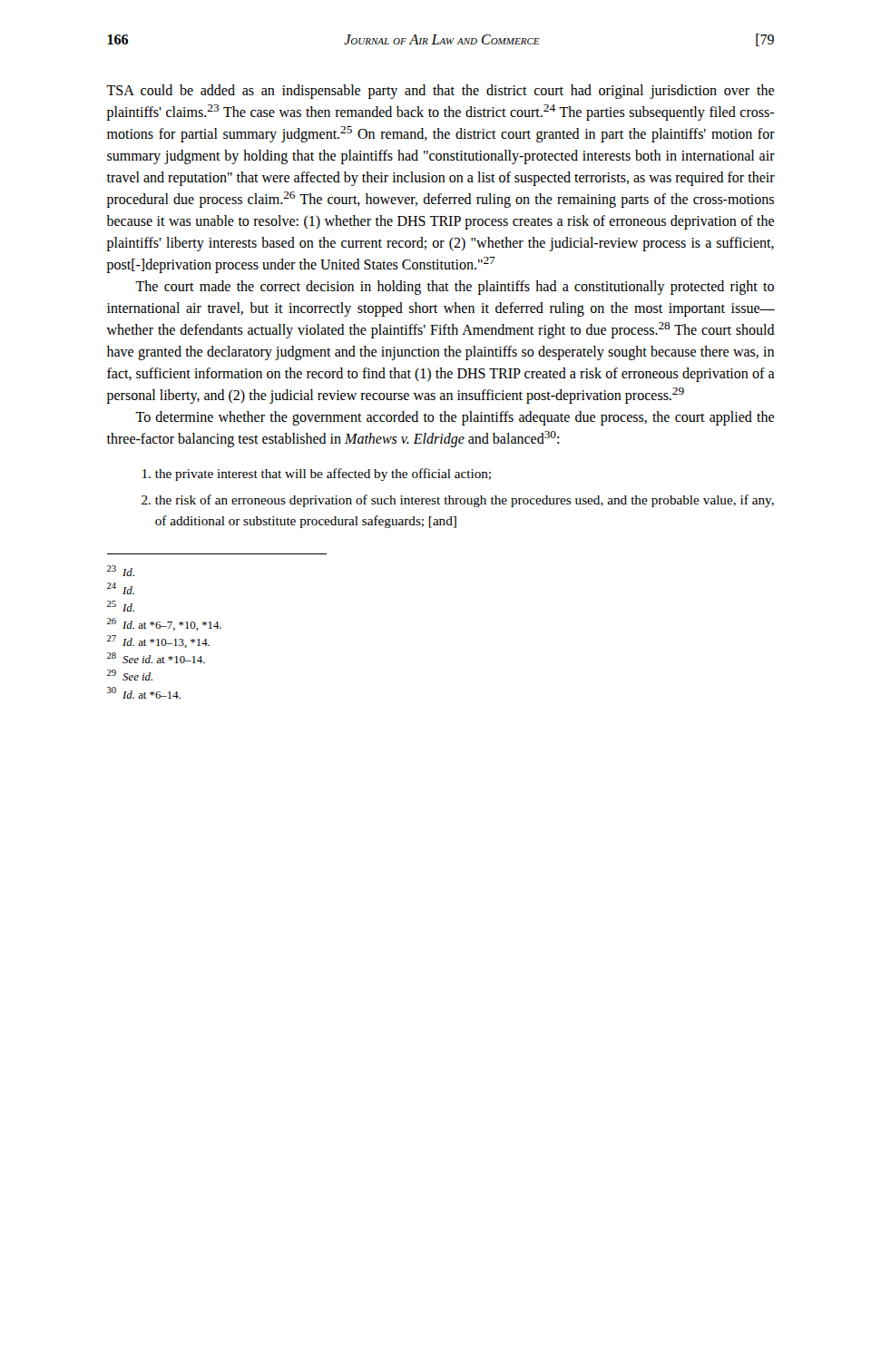166 Journal of Air Law and Commerce [79
TSA could be added as an indispensable party and that the district court had original jurisdiction over the plaintiffs' claims.23 The case was then remanded back to the district court.24 The parties subsequently filed cross-motions for partial summary judgment.25 On remand, the district court granted in part the plaintiffs' motion for summary judgment by holding that the plaintiffs had "constitutionally-protected interests both in international air travel and reputation" that were affected by their inclusion on a list of suspected terrorists, as was required for their procedural due process claim.26 The court, however, deferred ruling on the remaining parts of the cross-motions because it was unable to resolve: (1) whether the DHS TRIP process creates a risk of erroneous deprivation of the plaintiffs' liberty interests based on the current record; or (2) "whether the judicial-review process is a sufficient, post[-]deprivation process under the United States Constitution."27
The court made the correct decision in holding that the plaintiffs had a constitutionally protected right to international air travel, but it incorrectly stopped short when it deferred ruling on the most important issue—whether the defendants actually violated the plaintiffs' Fifth Amendment right to due process.28 The court should have granted the declaratory judgment and the injunction the plaintiffs so desperately sought because there was, in fact, sufficient information on the record to find that (1) the DHS TRIP created a risk of erroneous deprivation of a personal liberty, and (2) the judicial review recourse was an insufficient post-deprivation process.29
To determine whether the government accorded to the plaintiffs adequate due process, the court applied the three-factor balancing test established in Mathews v. Eldridge and balanced30:
the private interest that will be affected by the official action;
the risk of an erroneous deprivation of such interest through the procedures used, and the probable value, if any, of additional or substitute procedural safeguards; [and]
23 Id.
24 Id.
25 Id.
26 Id. at *6–7, *10, *14.
27 Id. at *10–13, *14.
28 See id. at *10–14.
29 See id.
30 Id. at *6–14.